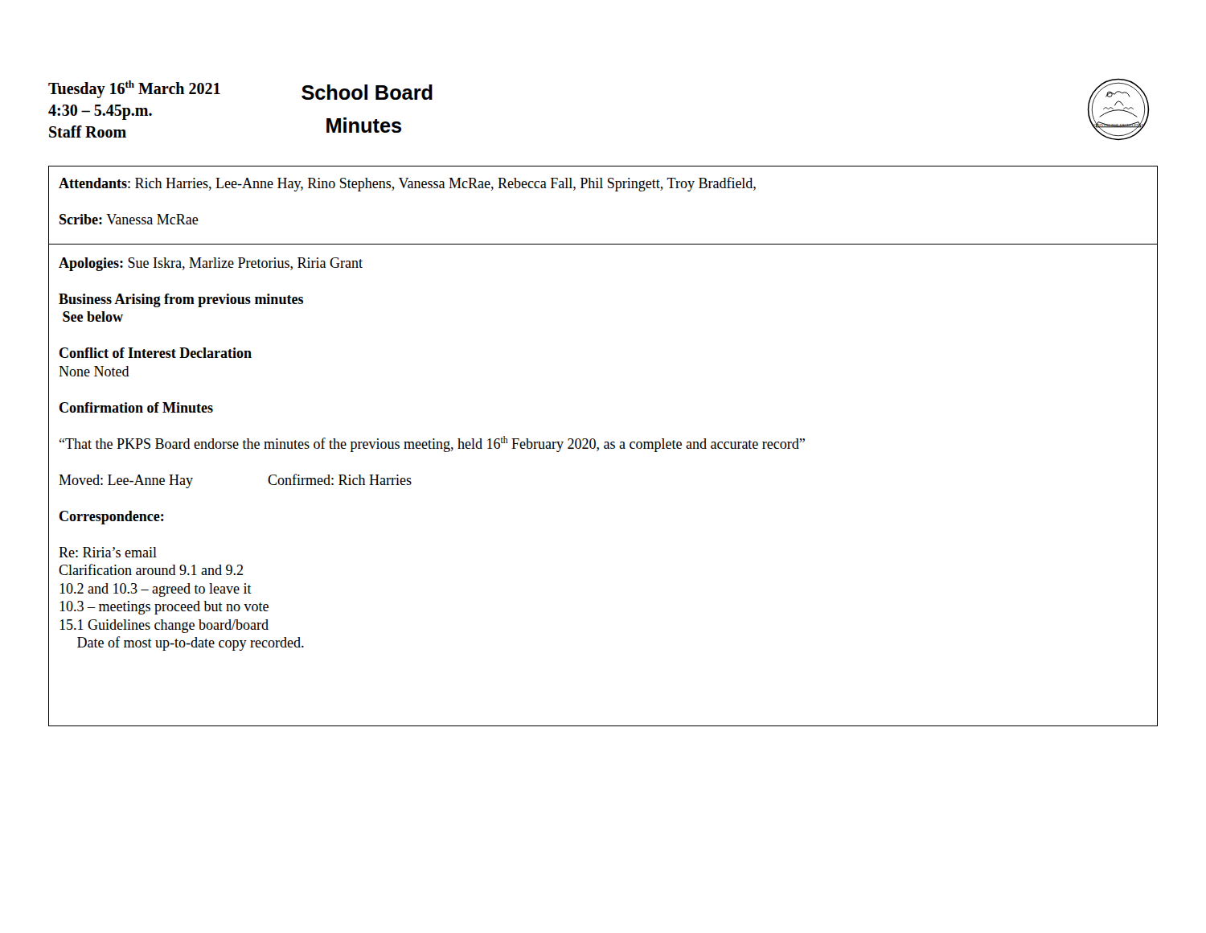Tuesday 16th March 2021
4:30 – 5.45p.m.
Staff Room
School Board
Minutes
STRIVING FOR EXCELLENCE
Attendants: Rich Harries, Lee-Anne Hay, Rino Stephens, Vanessa McRae, Rebecca Fall, Phil Springett, Troy Bradfield,
Scribe: Vanessa McRae
Apologies: Sue Iskra, Marlize Pretorius, Riria Grant
Business Arising from previous minutes
See below
Conflict of Interest Declaration
None Noted
Confirmation of Minutes
“That the PKPS Board endorse the minutes of the previous meeting, held 16th February 2020, as a complete and accurate record”
Moved: Lee-Anne Hay Confirmed: Rich Harries
Correspondence:
Re: Riria’s email
Clarification around 9.1 and 9.2
10.2 and 10.3 – agreed to leave it
10.3 – meetings proceed but no vote
15.1 Guidelines change board/board
Date of most up-to-date copy recorded.